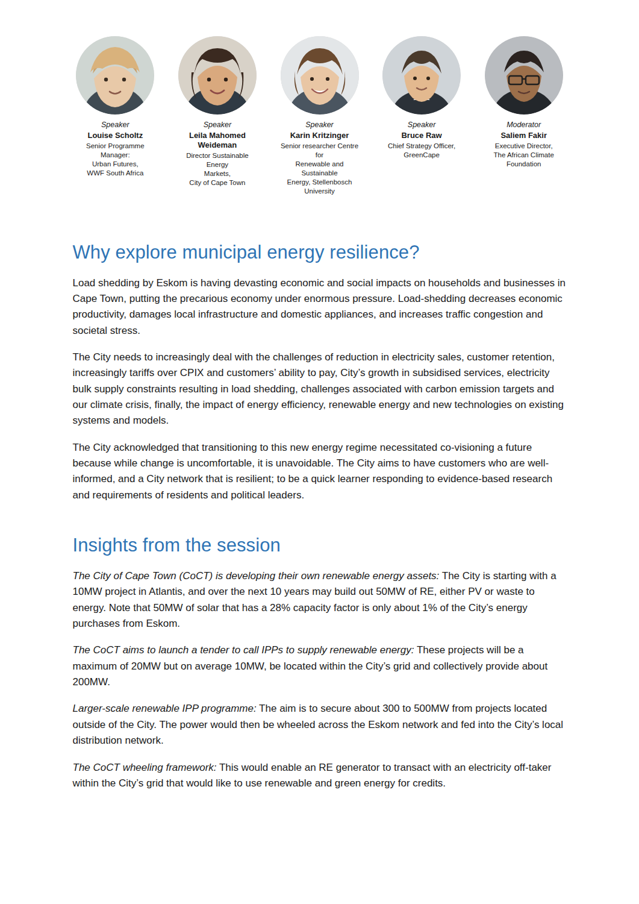Speaker
Louise Scholtz
Senior Programme Manager:
Urban Futures,
WWF South Africa
Speaker
Leila Mahomed Weideman
Director Sustainable Energy
Markets,
City of Cape Town
Speaker
Karin Kritzinger
Senior researcher Centre for
Renewable and Sustainable
Energy, Stellenbosch
University
Speaker
Bruce Raw
Chief Strategy Officer,
GreenCape
Moderator
Saliem Fakir
Executive Director,
The African Climate
Foundation
Why explore municipal energy resilience?
Load shedding by Eskom is having devasting economic and social impacts on households and businesses in Cape Town, putting the precarious economy under enormous pressure. Load-shedding decreases economic productivity, damages local infrastructure and domestic appliances, and increases traffic congestion and societal stress.
The City needs to increasingly deal with the challenges of reduction in electricity sales, customer retention, increasingly tariffs over CPIX and customers’ ability to pay, City’s growth in subsidised services, electricity bulk supply constraints resulting in load shedding, challenges associated with carbon emission targets and our climate crisis, finally, the impact of energy efficiency, renewable energy and new technologies on existing systems and models.
The City acknowledged that transitioning to this new energy regime necessitated co-visioning a future because while change is uncomfortable, it is unavoidable. The City aims to have customers who are well-informed, and a City network that is resilient; to be a quick learner responding to evidence-based research and requirements of residents and political leaders.
Insights from the session
The City of Cape Town (CoCT) is developing their own renewable energy assets: The City is starting with a 10MW project in Atlantis, and over the next 10 years may build out 50MW of RE, either PV or waste to energy. Note that 50MW of solar that has a 28% capacity factor is only about 1% of the City’s energy purchases from Eskom.
The CoCT aims to launch a tender to call IPPs to supply renewable energy: These projects will be a maximum of 20MW but on average 10MW, be located within the City’s grid and collectively provide about 200MW.
Larger-scale renewable IPP programme: The aim is to secure about 300 to 500MW from projects located outside of the City. The power would then be wheeled across the Eskom network and fed into the City’s local distribution network.
The CoCT wheeling framework: This would enable an RE generator to transact with an electricity off-taker within the City’s grid that would like to use renewable and green energy for credits.